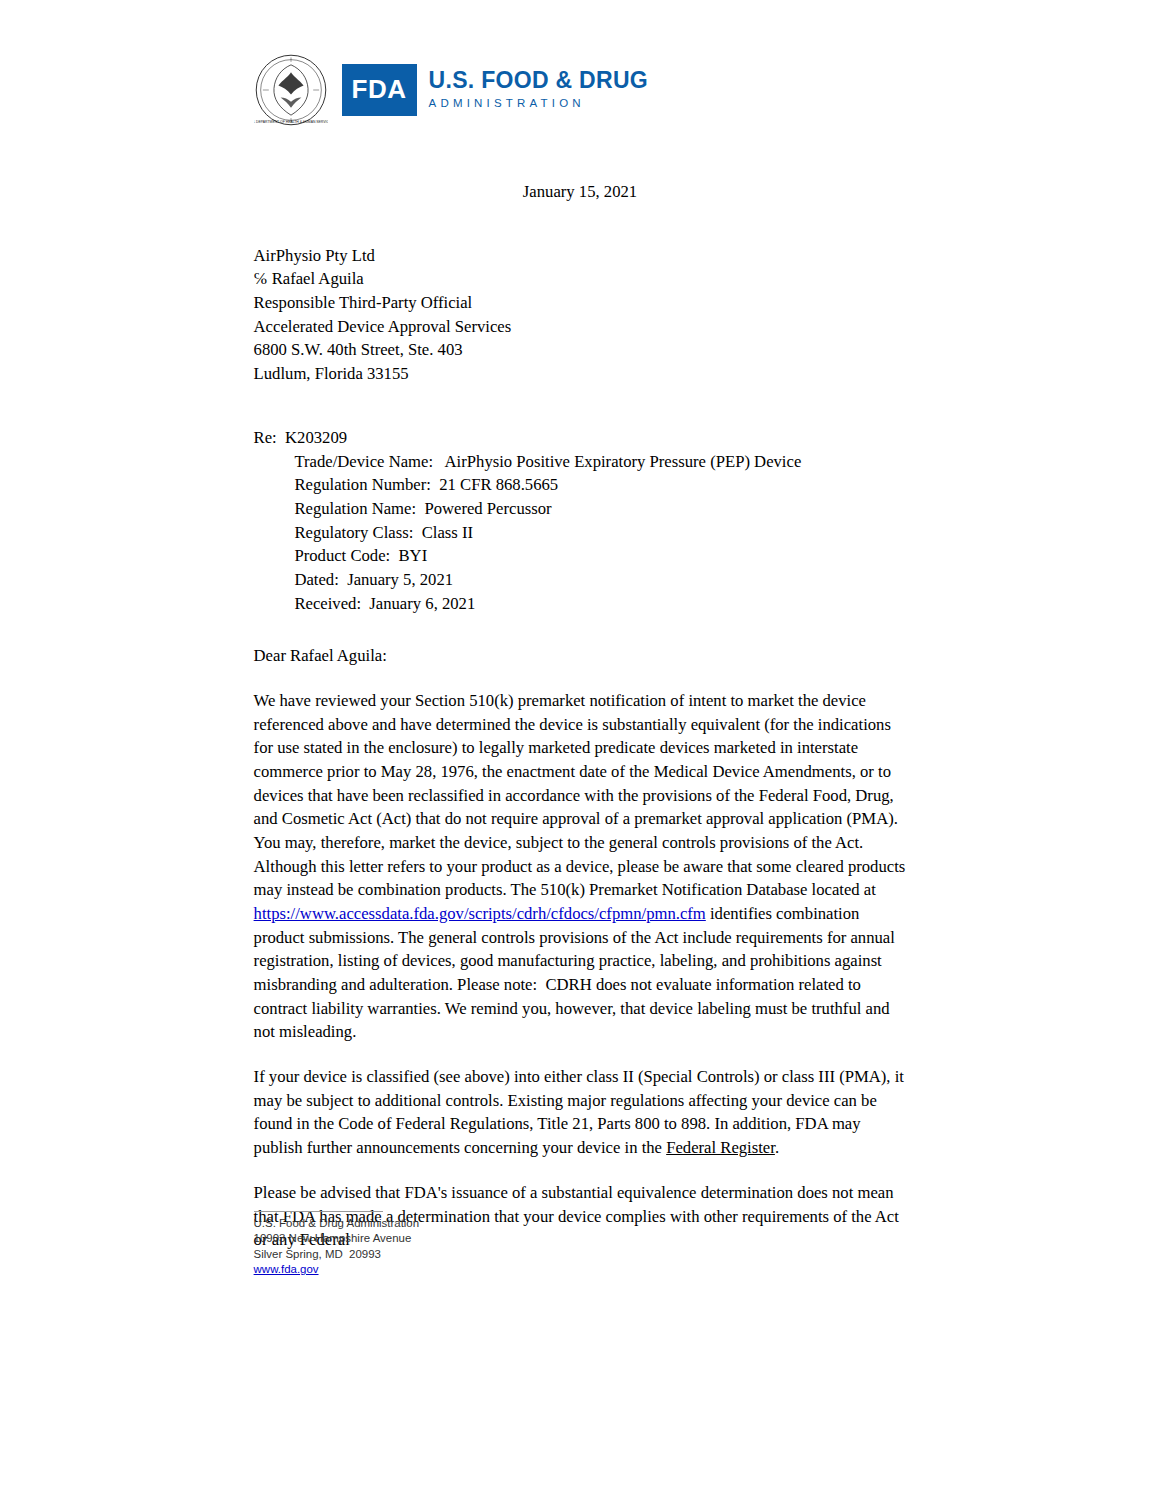U.S. DEPARTMENT OF HEALTH & HUMAN SERVICES
FDA
U.S. FOOD & DRUG ADMINISTRATION
January 15, 2021
AirPhysio Pty Ltd
℅ Rafael Aguila
Responsible Third-Party Official
Accelerated Device Approval Services
6800 S.W. 40th Street, Ste. 403
Ludlum, Florida 33155
Re: K203209
Trade/Device Name: AirPhysio Positive Expiratory Pressure (PEP) Device
Regulation Number: 21 CFR 868.5665
Regulation Name: Powered Percussor
Regulatory Class: Class II
Product Code: BYI
Dated: January 5, 2021
Received: January 6, 2021
Dear Rafael Aguila:
We have reviewed your Section 510(k) premarket notification of intent to market the device referenced above and have determined the device is substantially equivalent (for the indications for use stated in the enclosure) to legally marketed predicate devices marketed in interstate commerce prior to May 28, 1976, the enactment date of the Medical Device Amendments, or to devices that have been reclassified in accordance with the provisions of the Federal Food, Drug, and Cosmetic Act (Act) that do not require approval of a premarket approval application (PMA). You may, therefore, market the device, subject to the general controls provisions of the Act. Although this letter refers to your product as a device, please be aware that some cleared products may instead be combination products. The 510(k) Premarket Notification Database located at https://www.accessdata.fda.gov/scripts/cdrh/cfdocs/cfpmn/pmn.cfm identifies combination product submissions. The general controls provisions of the Act include requirements for annual registration, listing of devices, good manufacturing practice, labeling, and prohibitions against misbranding and adulteration. Please note: CDRH does not evaluate information related to contract liability warranties. We remind you, however, that device labeling must be truthful and not misleading.
If your device is classified (see above) into either class II (Special Controls) or class III (PMA), it may be subject to additional controls. Existing major regulations affecting your device can be found in the Code of Federal Regulations, Title 21, Parts 800 to 898. In addition, FDA may publish further announcements concerning your device in the Federal Register.
Please be advised that FDA's issuance of a substantial equivalence determination does not mean that FDA has made a determination that your device complies with other requirements of the Act or any Federal
U.S. Food & Drug Administration
10903 New Hampshire Avenue
Silver Spring, MD 20993
www.fda.gov